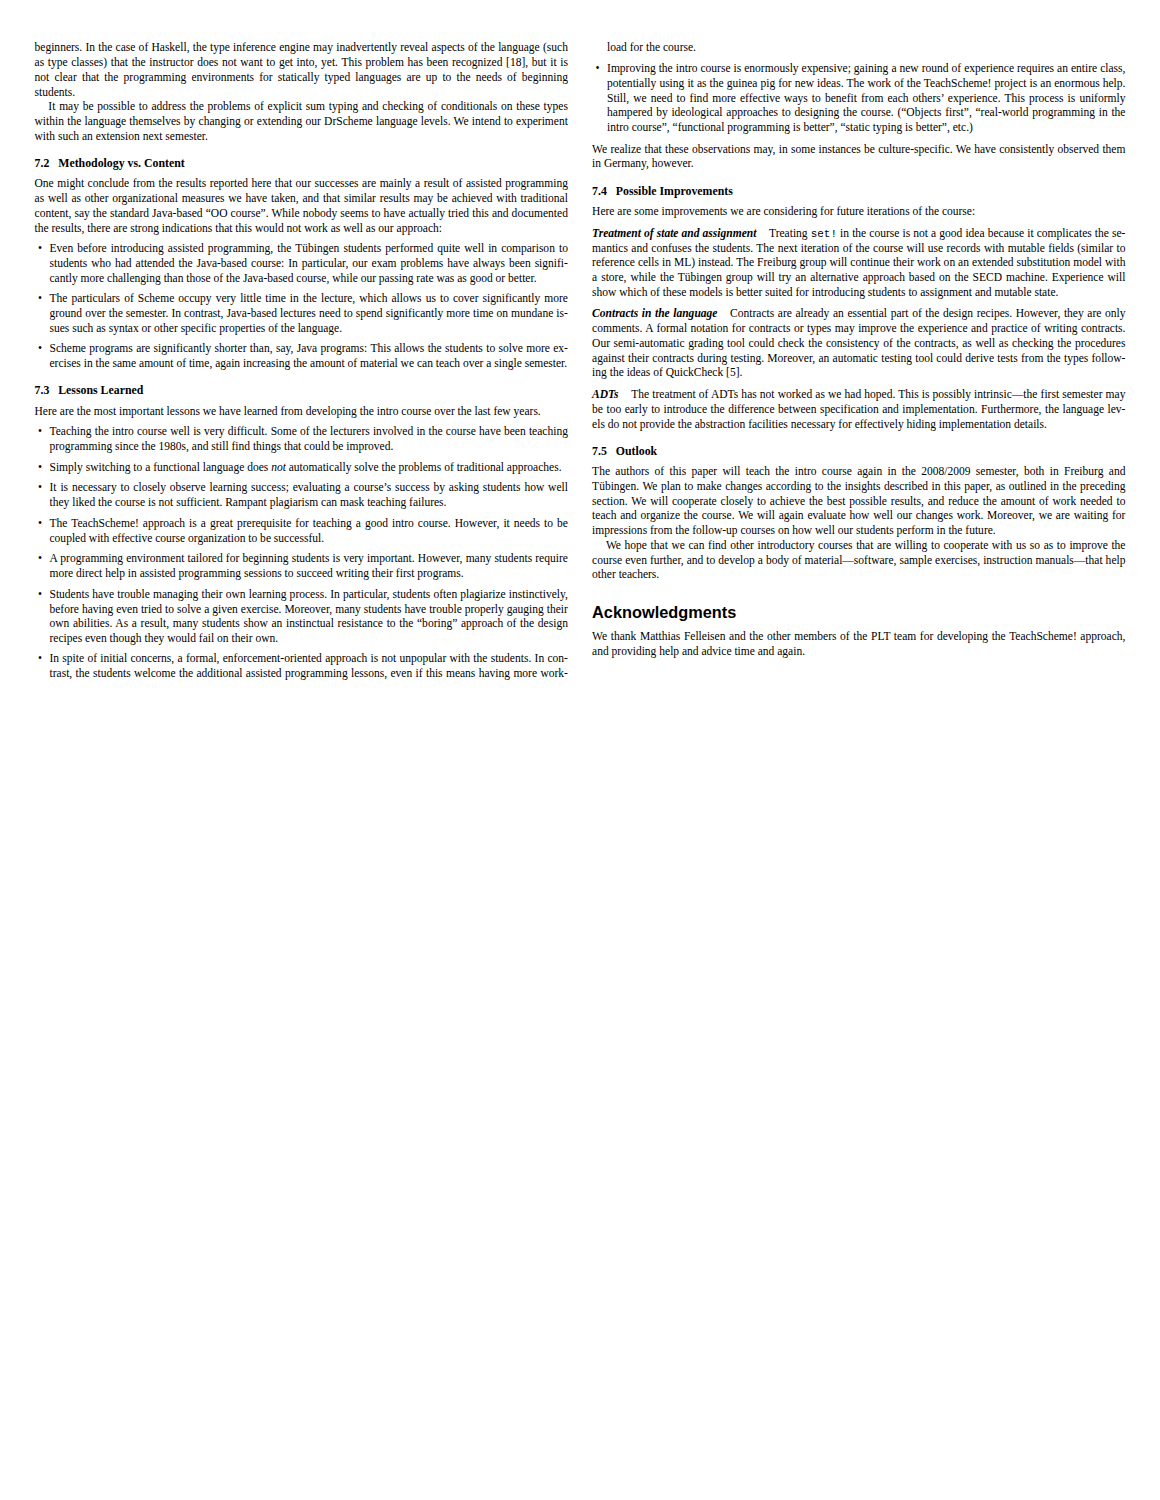beginners. In the case of Haskell, the type inference engine may inadvertently reveal aspects of the language (such as type classes) that the instructor does not want to get into, yet. This problem has been recognized [18], but it is not clear that the programming environments for statically typed languages are up to the needs of beginning students.
It may be possible to address the problems of explicit sum typing and checking of conditionals on these types within the language themselves by changing or extending our DrScheme language levels. We intend to experiment with such an extension next semester.
7.2 Methodology vs. Content
One might conclude from the results reported here that our successes are mainly a result of assisted programming as well as other organizational measures we have taken, and that similar results may be achieved with traditional content, say the standard Java-based “OO course”. While nobody seems to have actually tried this and documented the results, there are strong indications that this would not work as well as our approach:
Even before introducing assisted programming, the Tübingen students performed quite well in comparison to students who had attended the Java-based course: In particular, our exam problems have always been significantly more challenging than those of the Java-based course, while our passing rate was as good or better.
The particulars of Scheme occupy very little time in the lecture, which allows us to cover significantly more ground over the semester. In contrast, Java-based lectures need to spend significantly more time on mundane issues such as syntax or other specific properties of the language.
Scheme programs are significantly shorter than, say, Java programs: This allows the students to solve more exercises in the same amount of time, again increasing the amount of material we can teach over a single semester.
7.3 Lessons Learned
Here are the most important lessons we have learned from developing the intro course over the last few years.
Teaching the intro course well is very difficult. Some of the lecturers involved in the course have been teaching programming since the 1980s, and still find things that could be improved.
Simply switching to a functional language does not automatically solve the problems of traditional approaches.
It is necessary to closely observe learning success; evaluating a course’s success by asking students how well they liked the course is not sufficient. Rampant plagiarism can mask teaching failures.
The TeachScheme! approach is a great prerequisite for teaching a good intro course. However, it needs to be coupled with effective course organization to be successful.
A programming environment tailored for beginning students is very important. However, many students require more direct help in assisted programming sessions to succeed writing their first programs.
Students have trouble managing their own learning process. In particular, students often plagiarize instinctively, before having even tried to solve a given exercise. Moreover, many students have trouble properly gauging their own abilities. As a result, many students show an instinctual resistance to the “boring” approach of the design recipes even though they would fail on their own.
In spite of initial concerns, a formal, enforcement-oriented approach is not unpopular with the students. In contrast, the students welcome the additional assisted programming lessons, even if this means having more workload for the course.
Improving the intro course is enormously expensive; gaining a new round of experience requires an entire class, potentially using it as the guinea pig for new ideas. The work of the TeachScheme! project is an enormous help. Still, we need to find more effective ways to benefit from each others’ experience. This process is uniformly hampered by ideological approaches to designing the course. (“Objects first”, “real-world programming in the intro course”, “functional programming is better”, “static typing is better”, etc.)
We realize that these observations may, in some instances be culture-specific. We have consistently observed them in Germany, however.
7.4 Possible Improvements
Here are some improvements we are considering for future iterations of the course:
Treatment of state and assignment Treating set! in the course is not a good idea because it complicates the semantics and confuses the students. The next iteration of the course will use records with mutable fields (similar to reference cells in ML) instead. The Freiburg group will continue their work on an extended substitution model with a store, while the Tübingen group will try an alternative approach based on the SECD machine. Experience will show which of these models is better suited for introducing students to assignment and mutable state.
Contracts in the language Contracts are already an essential part of the design recipes. However, they are only comments. A formal notation for contracts or types may improve the experience and practice of writing contracts. Our semi-automatic grading tool could check the consistency of the contracts, as well as checking the procedures against their contracts during testing. Moreover, an automatic testing tool could derive tests from the types following the ideas of QuickCheck [5].
ADTs The treatment of ADTs has not worked as we had hoped. This is possibly intrinsic—the first semester may be too early to introduce the difference between specification and implementation. Furthermore, the language levels do not provide the abstraction facilities necessary for effectively hiding implementation details.
7.5 Outlook
The authors of this paper will teach the intro course again in the 2008/2009 semester, both in Freiburg and Tübingen. We plan to make changes according to the insights described in this paper, as outlined in the preceding section. We will cooperate closely to achieve the best possible results, and reduce the amount of work needed to teach and organize the course. We will again evaluate how well our changes work. Moreover, we are waiting for impressions from the follow-up courses on how well our students perform in the future.
We hope that we can find other introductory courses that are willing to cooperate with us so as to improve the course even further, and to develop a body of material—software, sample exercises, instruction manuals—that help other teachers.
Acknowledgments
We thank Matthias Felleisen and the other members of the PLT team for developing the TeachScheme! approach, and providing help and advice time and again.